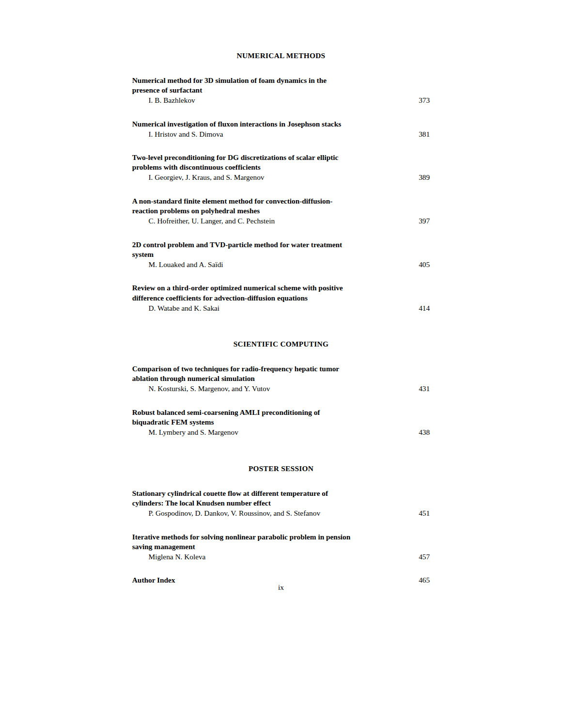NUMERICAL METHODS
Numerical method for 3D simulation of foam dynamics in the presence of surfactant
I. B. Bazhlekov 373
Numerical investigation of fluxon interactions in Josephson stacks
I. Hristov and S. Dimova 381
Two-level preconditioning for DG discretizations of scalar elliptic problems with discontinuous coefficients
I. Georgiev, J. Kraus, and S. Margenov 389
A non-standard finite element method for convection-diffusion-reaction problems on polyhedral meshes
C. Hofreither, U. Langer, and C. Pechstein 397
2D control problem and TVD-particle method for water treatment system
M. Louaked and A. Saïdi 405
Review on a third-order optimized numerical scheme with positive difference coefficients for advection-diffusion equations
D. Watabe and K. Sakai 414
SCIENTIFIC COMPUTING
Comparison of two techniques for radio-frequency hepatic tumor ablation through numerical simulation
N. Kosturski, S. Margenov, and Y. Vutov 431
Robust balanced semi-coarsening AMLI preconditioning of biquadratic FEM systems
M. Lymbery and S. Margenov 438
POSTER SESSION
Stationary cylindrical couette flow at different temperature of cylinders: The local Knudsen number effect
P. Gospodinov, D. Dankov, V. Roussinov, and S. Stefanov 451
Iterative methods for solving nonlinear parabolic problem in pension saving management
Miglena N. Koleva 457
Author Index 465
ix